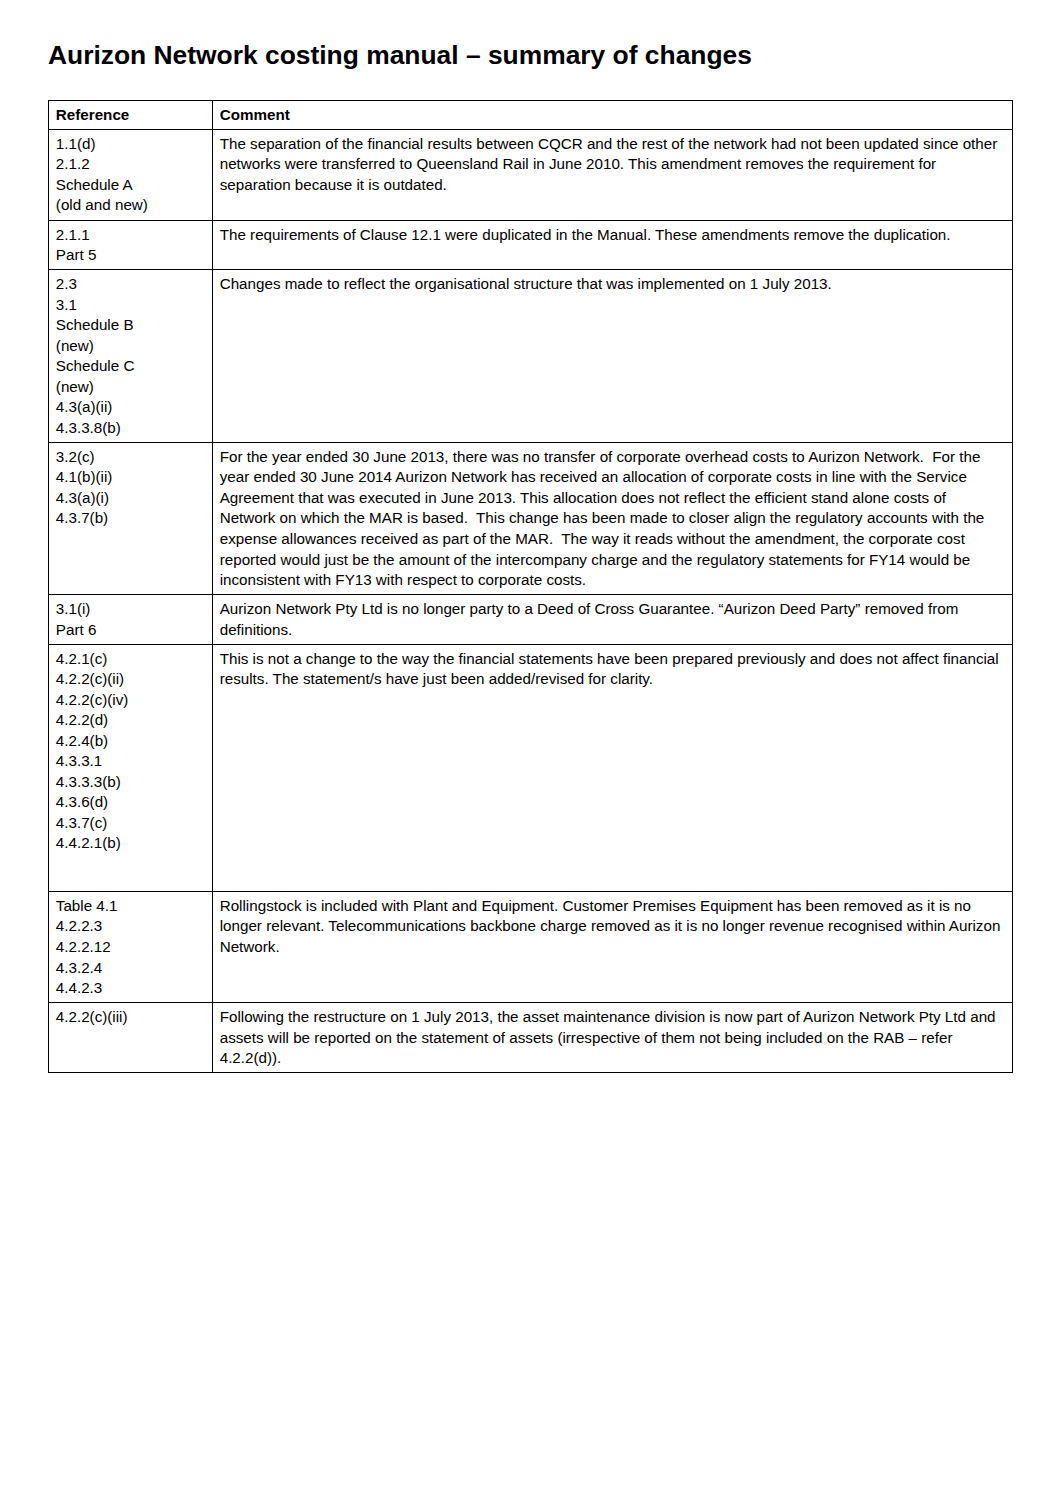Aurizon Network costing manual – summary of changes
| Reference | Comment |
| --- | --- |
| 1.1(d) 2.1.2 Schedule A (old and new) | The separation of the financial results between CQCR and the rest of the network had not been updated since other networks were transferred to Queensland Rail in June 2010. This amendment removes the requirement for separation because it is outdated. |
| 2.1.1 Part 5 | The requirements of Clause 12.1 were duplicated in the Manual. These amendments remove the duplication. |
| 2.3 3.1 Schedule B (new) Schedule C (new) 4.3(a)(ii) 4.3.3.8(b) | Changes made to reflect the organisational structure that was implemented on 1 July 2013. |
| 3.2(c) 4.1(b)(ii) 4.3(a)(i) 4.3.7(b) | For the year ended 30 June 2013, there was no transfer of corporate overhead costs to Aurizon Network. For the year ended 30 June 2014 Aurizon Network has received an allocation of corporate costs in line with the Service Agreement that was executed in June 2013. This allocation does not reflect the efficient stand alone costs of Network on which the MAR is based. This change has been made to closer align the regulatory accounts with the expense allowances received as part of the MAR. The way it reads without the amendment, the corporate cost reported would just be the amount of the intercompany charge and the regulatory statements for FY14 would be inconsistent with FY13 with respect to corporate costs. |
| 3.1(i) Part 6 | Aurizon Network Pty Ltd is no longer party to a Deed of Cross Guarantee. “Aurizon Deed Party” removed from definitions. |
| 4.2.1(c) 4.2.2(c)(ii) 4.2.2(c)(iv) 4.2.2(d) 4.2.4(b) 4.3.3.1 4.3.3.3(b) 4.3.6(d) 4.3.7(c) 4.4.2.1(b) | This is not a change to the way the financial statements have been prepared previously and does not affect financial results. The statement/s have just been added/revised for clarity. |
| Table 4.1 4.2.2.3 4.2.2.12 4.3.2.4 4.4.2.3 | Rollingstock is included with Plant and Equipment. Customer Premises Equipment has been removed as it is no longer relevant. Telecommunications backbone charge removed as it is no longer revenue recognised within Aurizon Network. |
| 4.2.2(c)(iii) | Following the restructure on 1 July 2013, the asset maintenance division is now part of Aurizon Network Pty Ltd and assets will be reported on the statement of assets (irrespective of them not being included on the RAB – refer 4.2.2(d)). |